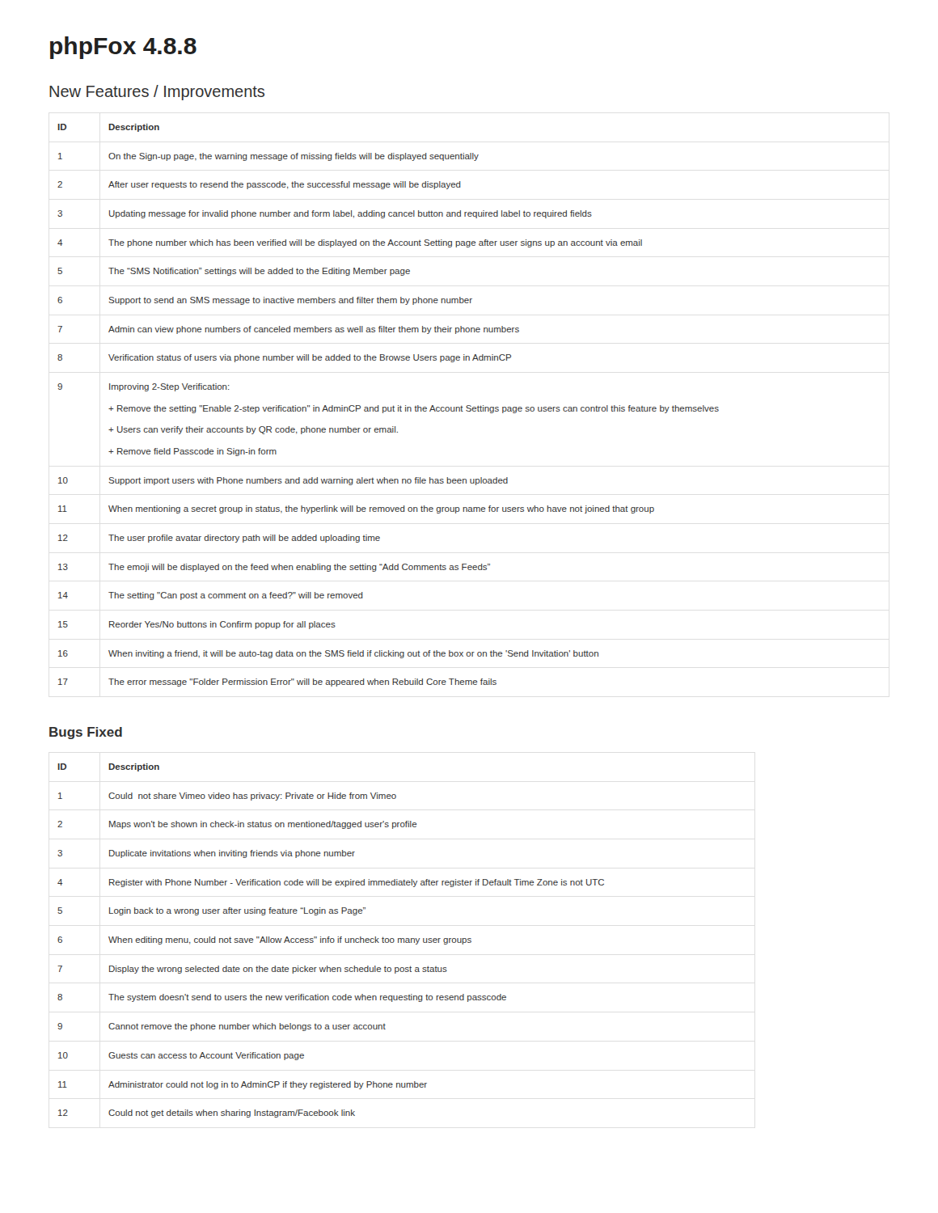phpFox 4.8.8
New Features / Improvements
| ID | Description |
| --- | --- |
| 1 | On the Sign-up page, the warning message of missing fields will be displayed sequentially |
| 2 | After user requests to resend the passcode, the successful message will be displayed |
| 3 | Updating message for invalid phone number and form label, adding cancel button and required label to required fields |
| 4 | The phone number which has been verified will be displayed on the Account Setting page after user signs up an account via email |
| 5 | The “SMS Notification” settings will be added to the Editing Member page |
| 6 | Support to send an SMS message to inactive members and filter them by phone number |
| 7 | Admin can view phone numbers of canceled members as well as filter them by their phone numbers |
| 8 | Verification status of users via phone number will be added to the Browse Users page in AdminCP |
| 9 | Improving 2-Step Verification: + Remove the setting "Enable 2-step verification" in AdminCP and put it in the Account Settings page so users can control this feature by themselves + Users can verify their accounts by QR code, phone number or email. + Remove field Passcode in Sign-in form |
| 10 | Support import users with Phone numbers and add warning alert when no file has been uploaded |
| 11 | When mentioning a secret group in status, the hyperlink will be removed on the group name for users who have not joined that group |
| 12 | The user profile avatar directory path will be added uploading time |
| 13 | The emoji will be displayed on the feed when enabling the setting “Add Comments as Feeds” |
| 14 | The setting "Can post a comment on a feed?" will be removed |
| 15 | Reorder Yes/No buttons in Confirm popup for all places |
| 16 | When inviting a friend, it will be auto-tag data on the SMS field if clicking out of the box or on the 'Send Invitation' button |
| 17 | The error message "Folder Permission Error" will be appeared when Rebuild Core Theme fails |
Bugs Fixed
| ID | Description |
| --- | --- |
| 1 | Could not share Vimeo video has privacy: Private or Hide from Vimeo |
| 2 | Maps won't be shown in check-in status on mentioned/tagged user's profile |
| 3 | Duplicate invitations when inviting friends via phone number |
| 4 | Register with Phone Number - Verification code will be expired immediately after register if Default Time Zone is not UTC |
| 5 | Login back to a wrong user after using feature “Login as Page” |
| 6 | When editing menu, could not save "Allow Access" info if uncheck too many user groups |
| 7 | Display the wrong selected date on the date picker when schedule to post a status |
| 8 | The system doesn't send to users the new verification code when requesting to resend passcode |
| 9 | Cannot remove the phone number which belongs to a user account |
| 10 | Guests can access to Account Verification page |
| 11 | Administrator could not log in to AdminCP if they registered by Phone number |
| 12 | Could not get details when sharing Instagram/Facebook link |